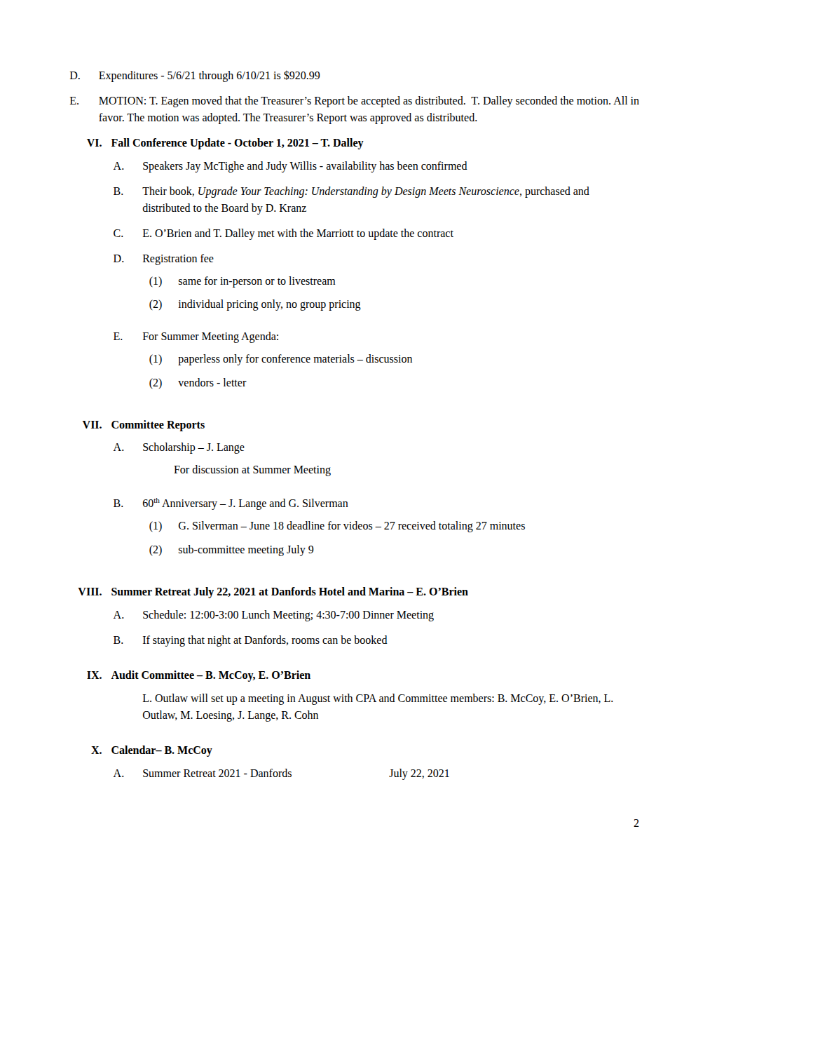D. Expenditures - 5/6/21 through 6/10/21 is $920.99
E. MOTION: T. Eagen moved that the Treasurer’s Report be accepted as distributed. T. Dalley seconded the motion. All in favor. The motion was adopted. The Treasurer’s Report was approved as distributed.
VI. Fall Conference Update - October 1, 2021 – T. Dalley
A. Speakers Jay McTighe and Judy Willis - availability has been confirmed
B. Their book, Upgrade Your Teaching: Understanding by Design Meets Neuroscience, purchased and distributed to the Board by D. Kranz
C. E. O’Brien and T. Dalley met with the Marriott to update the contract
D. Registration fee
(1) same for in-person or to livestream
(2) individual pricing only, no group pricing
E. For Summer Meeting Agenda:
(1) paperless only for conference materials – discussion
(2) vendors - letter
VII. Committee Reports
A. Scholarship – J. Lange
For discussion at Summer Meeting
B. 60th Anniversary – J. Lange and G. Silverman
(1) G. Silverman – June 18 deadline for videos – 27 received totaling 27 minutes
(2) sub-committee meeting July 9
VIII. Summer Retreat July 22, 2021 at Danfords Hotel and Marina – E. O’Brien
A. Schedule: 12:00-3:00 Lunch Meeting; 4:30-7:00 Dinner Meeting
B. If staying that night at Danfords, rooms can be booked
IX. Audit Committee – B. McCoy, E. O’Brien
L. Outlaw will set up a meeting in August with CPA and Committee members: B. McCoy, E. O’Brien, L. Outlaw, M. Loesing, J. Lange, R. Cohn
X. Calendar– B. McCoy
A. Summer Retreat 2021 - Danfords July 22, 2021
2